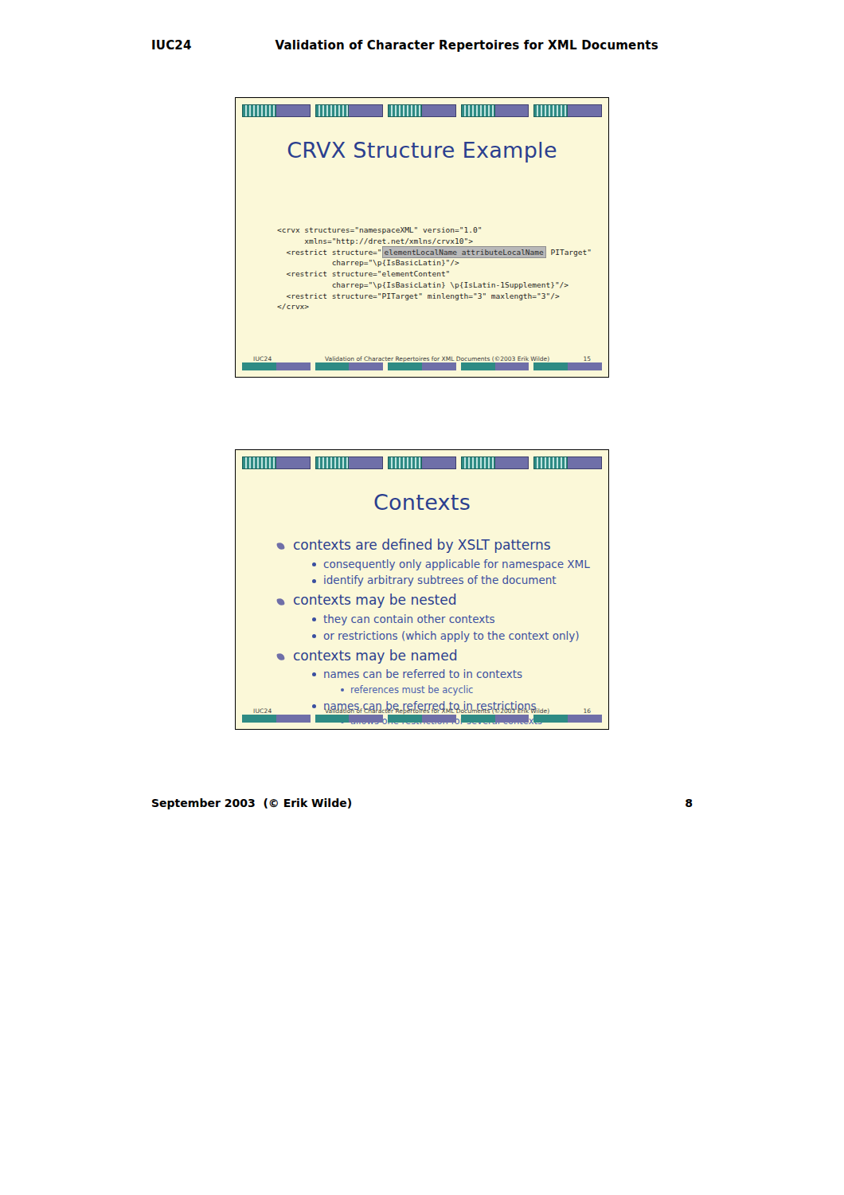IUC24 Validation of Character Repertoires for XML Documents
CRVX Structure Example
<crvx structures="namespaceXML" version="1.0"
      xmlns="http://dret.net/xmlns/crvx10">
  <restrict structure="elementLocalName attributeLocalName PITarget"
            charrep="\p{IsBasicLatin}"/>
  <restrict structure="elementContent"
            charrep="\p{IsBasicLatin} \p{IsLatin-1Supplement}"/>
  <restrict structure="PITarget" minlength="3" maxlength="3"/>
</crvx>
IUC24
Validation of Character Repertoires for XML Documents (©2003 Erik Wilde)
15
Contexts
contexts are defined by XSLT patterns
consequently only applicable for namespace XML
identify arbitrary subtrees of the document
contexts may be nested
they can contain other contexts
or restrictions (which apply to the context only)
contexts may be named
names can be referred to in contexts
references must be acyclic
names can be referred to in restrictions
allows one restriction for several contexts
IUC24
Validation of Character Repertoires for XML Documents (©2003 Erik Wilde)
16
September 2003 (© Erik Wilde)
8